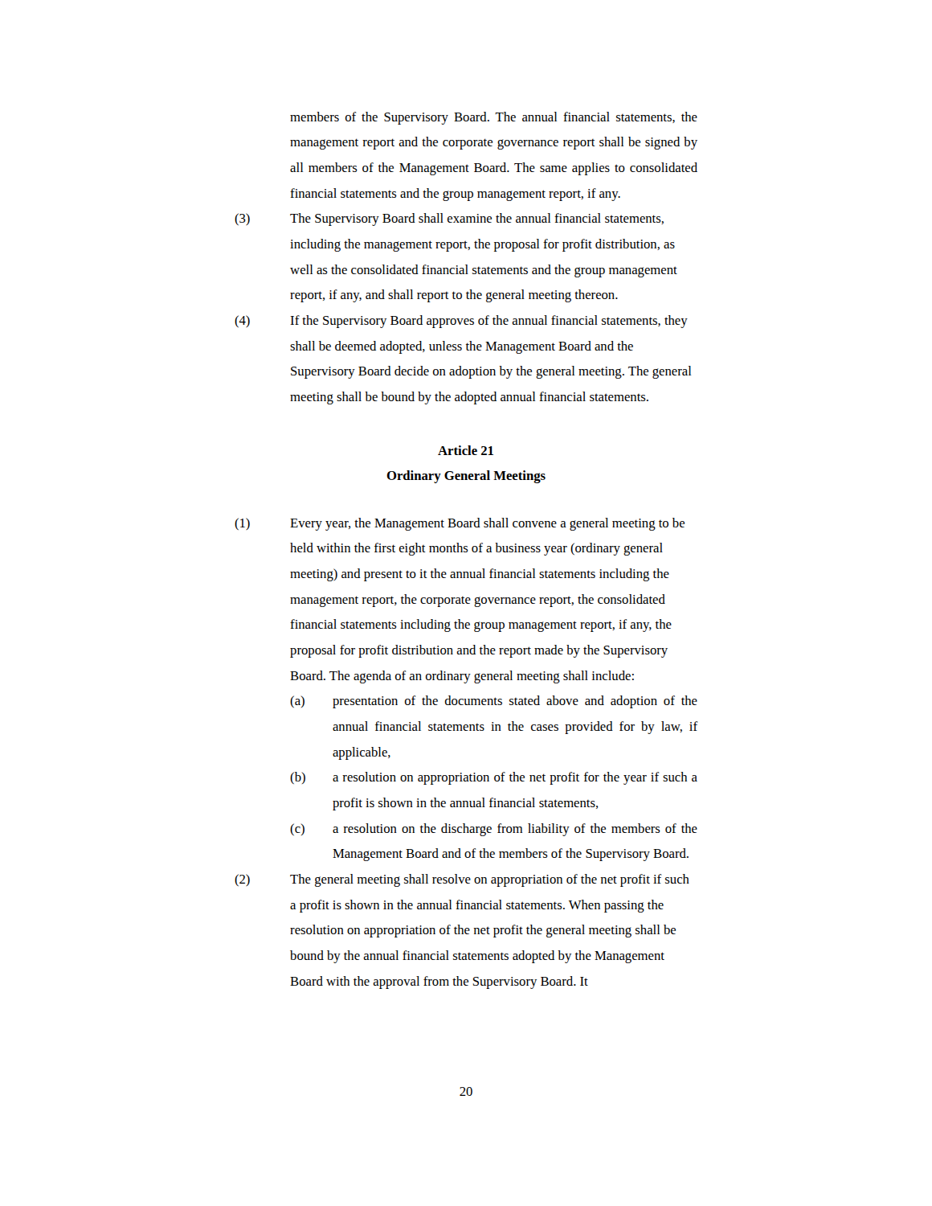members of the Supervisory Board. The annual financial statements, the management report and the corporate governance report shall be signed by all members of the Management Board. The same applies to consolidated financial statements and the group management report, if any.
(3)
The Supervisory Board shall examine the annual financial statements, including the management report, the proposal for profit distribution, as well as the consolidated financial statements and the group management report, if any, and shall report to the general meeting thereon.
(4)
If the Supervisory Board approves of the annual financial statements, they shall be deemed adopted, unless the Management Board and the Supervisory Board decide on adoption by the general meeting. The general meeting shall be bound by the adopted annual financial statements.
Article 21 Ordinary General Meetings
(1)
Every year, the Management Board shall convene a general meeting to be held within the first eight months of a business year (ordinary general meeting) and present to it the annual financial statements including the management report, the corporate governance report, the consolidated financial statements including the group management report, if any, the proposal for profit distribution and the report made by the Supervisory Board. The agenda of an ordinary general meeting shall include:
(a)
presentation of the documents stated above and adoption of the annual financial statements in the cases provided for by law, if applicable,
(b)
a resolution on appropriation of the net profit for the year if such a profit is shown in the annual financial statements,
(c)
a resolution on the discharge from liability of the members of the Management Board and of the members of the Supervisory Board.
(2)
The general meeting shall resolve on appropriation of the net profit if such a profit is shown in the annual financial statements. When passing the resolution on appropriation of the net profit the general meeting shall be bound by the annual financial statements adopted by the Management Board with the approval from the Supervisory Board. It
20